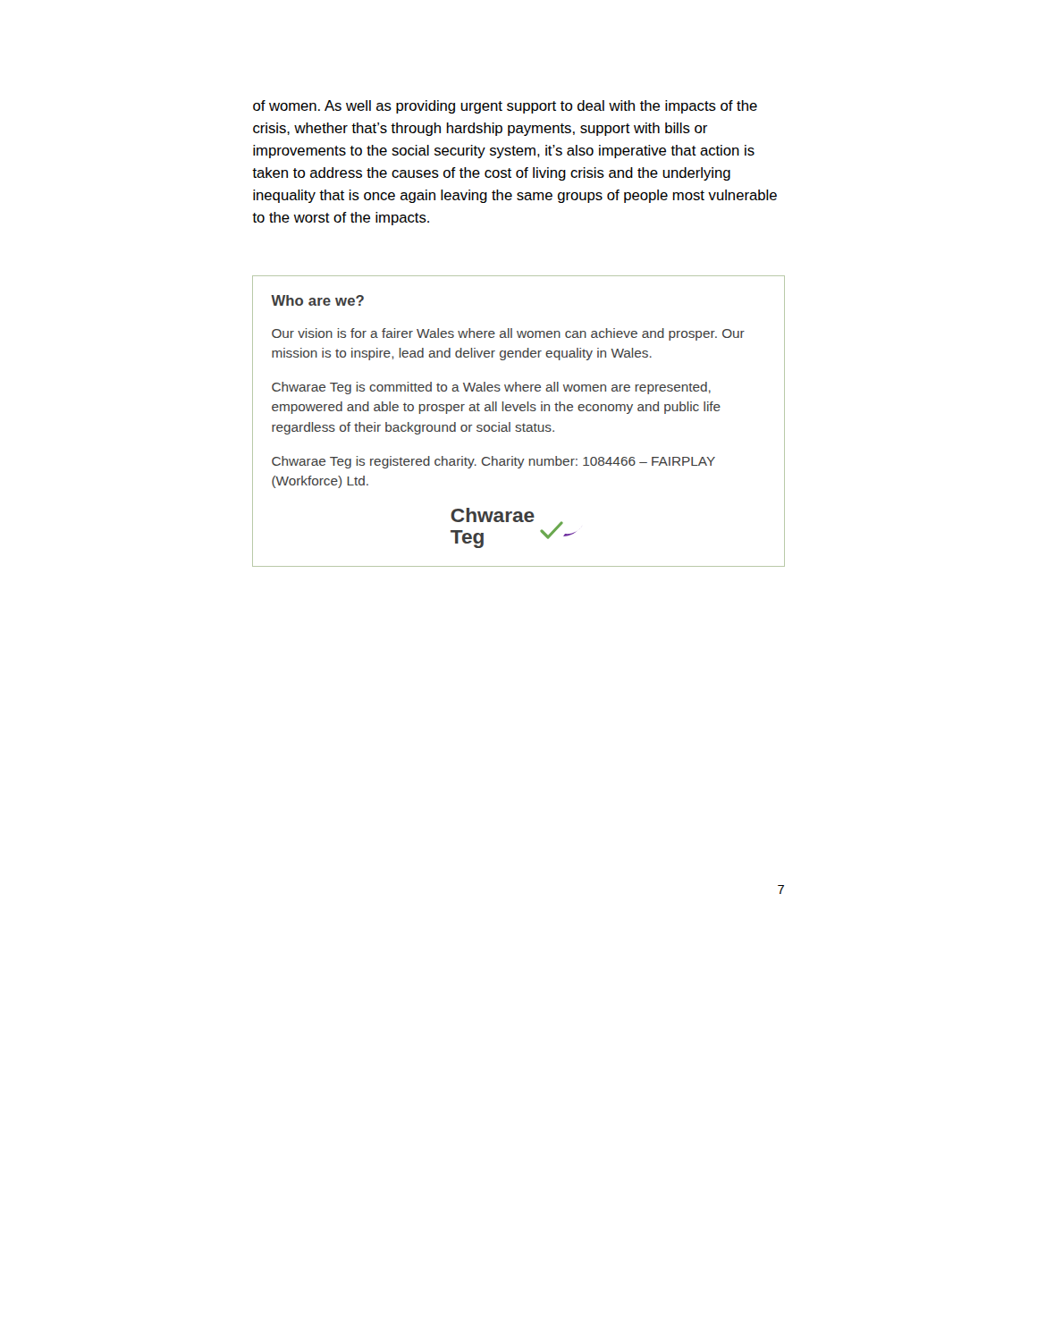of women. As well as providing urgent support to deal with the impacts of the crisis, whether that’s through hardship payments, support with bills or improvements to the social security system, it’s also imperative that action is taken to address the causes of the cost of living crisis and the underlying inequality that is once again leaving the same groups of people most vulnerable to the worst of the impacts.
Who are we?
Our vision is for a fairer Wales where all women can achieve and prosper. Our mission is to inspire, lead and deliver gender equality in Wales.
Chwarae Teg is committed to a Wales where all women are represented, empowered and able to prosper at all levels in the economy and public life regardless of their background or social status.
Chwarae Teg is registered charity. Charity number: 1084466 – FAIRPLAY (Workforce) Ltd.
Chwarae
Teg
7